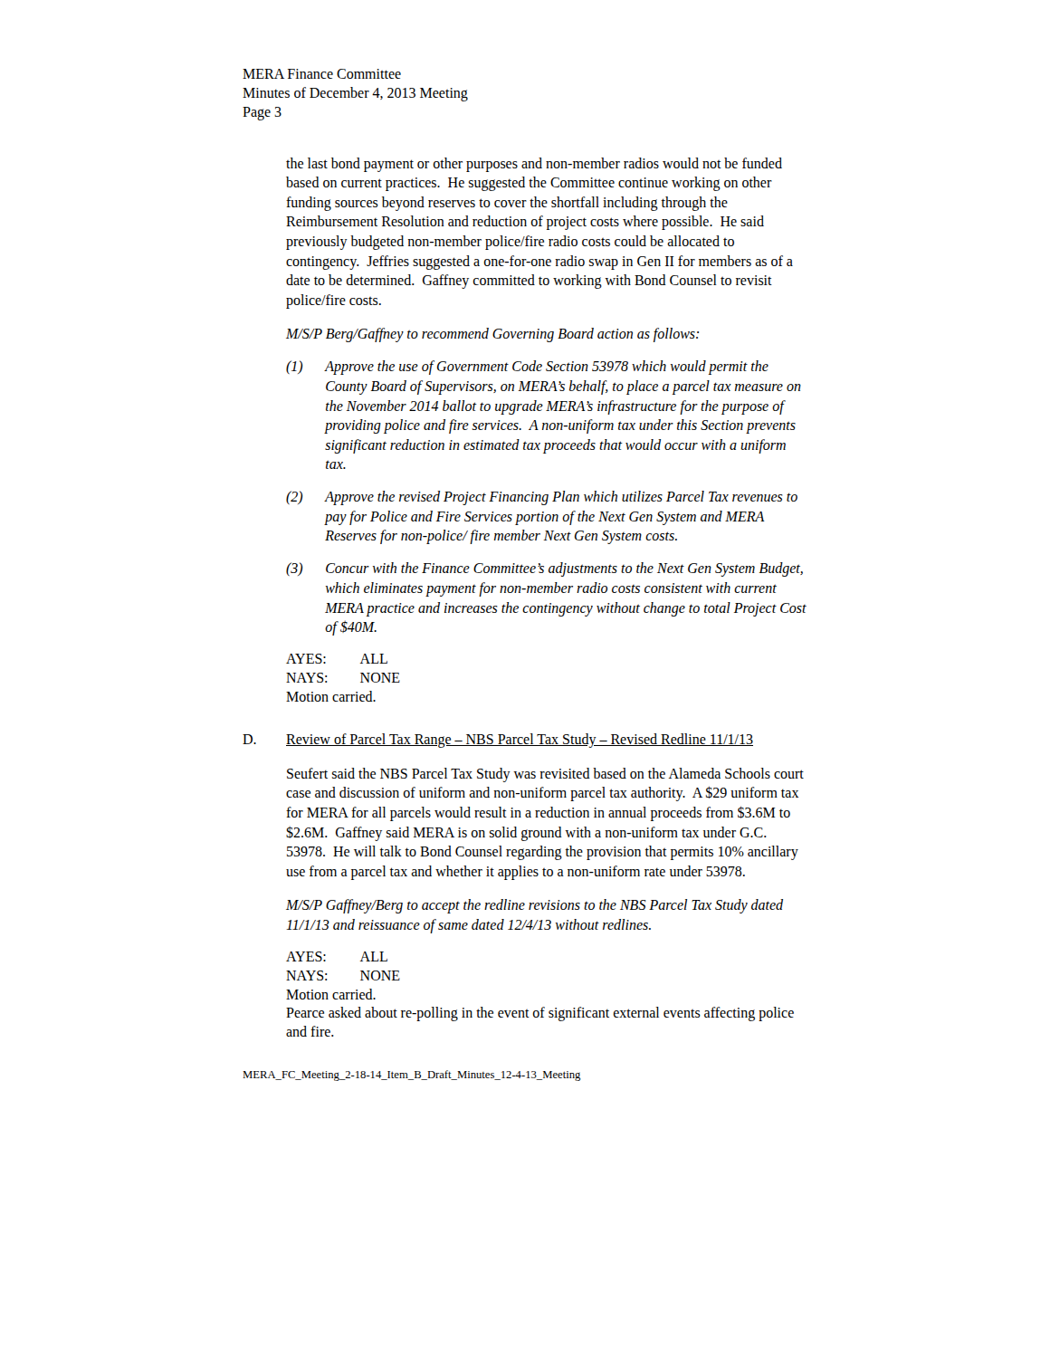MERA Finance Committee
Minutes of December 4, 2013 Meeting
Page 3
the last bond payment or other purposes and non-member radios would not be funded based on current practices. He suggested the Committee continue working on other funding sources beyond reserves to cover the shortfall including through the Reimbursement Resolution and reduction of project costs where possible. He said previously budgeted non-member police/fire radio costs could be allocated to contingency. Jeffries suggested a one-for-one radio swap in Gen II for members as of a date to be determined. Gaffney committed to working with Bond Counsel to revisit police/fire costs.
M/S/P Berg/Gaffney to recommend Governing Board action as follows:
(1) Approve the use of Government Code Section 53978 which would permit the County Board of Supervisors, on MERA’s behalf, to place a parcel tax measure on the November 2014 ballot to upgrade MERA’s infrastructure for the purpose of providing police and fire services. A non-uniform tax under this Section prevents significant reduction in estimated tax proceeds that would occur with a uniform tax.
(2) Approve the revised Project Financing Plan which utilizes Parcel Tax revenues to pay for Police and Fire Services portion of the Next Gen System and MERA Reserves for non-police/ fire member Next Gen System costs.
(3) Concur with the Finance Committee’s adjustments to the Next Gen System Budget, which eliminates payment for non-member radio costs consistent with current MERA practice and increases the contingency without change to total Project Cost of $40M.
AYES: ALL
NAYS: NONE
Motion carried.
D. Review of Parcel Tax Range – NBS Parcel Tax Study – Revised Redline 11/1/13
Seufert said the NBS Parcel Tax Study was revisited based on the Alameda Schools court case and discussion of uniform and non-uniform parcel tax authority. A $29 uniform tax for MERA for all parcels would result in a reduction in annual proceeds from $3.6M to $2.6M. Gaffney said MERA is on solid ground with a non-uniform tax under G.C. 53978. He will talk to Bond Counsel regarding the provision that permits 10% ancillary use from a parcel tax and whether it applies to a non-uniform rate under 53978.
M/S/P Gaffney/Berg to accept the redline revisions to the NBS Parcel Tax Study dated 11/1/13 and reissuance of same dated 12/4/13 without redlines.
AYES: ALL
NAYS: NONE
Motion carried.
Pearce asked about re-polling in the event of significant external events affecting police and fire.
MERA_FC_Meeting_2-18-14_Item_B_Draft_Minutes_12-4-13_Meeting